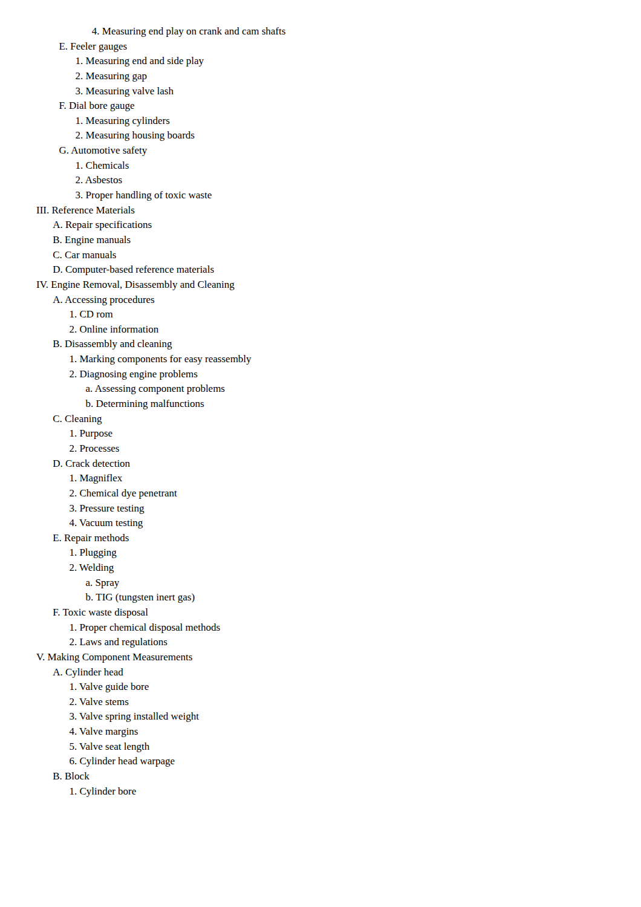4. Measuring end play on crank and cam shafts
E. Feeler gauges
1. Measuring end and side play
2. Measuring gap
3. Measuring valve lash
F. Dial bore gauge
1. Measuring cylinders
2. Measuring housing boards
G. Automotive safety
1. Chemicals
2. Asbestos
3. Proper handling of toxic waste
III. Reference Materials
A. Repair specifications
B. Engine manuals
C. Car manuals
D. Computer-based reference materials
IV. Engine Removal, Disassembly and Cleaning
A. Accessing procedures
1. CD rom
2. Online information
B. Disassembly and cleaning
1. Marking components for easy reassembly
2. Diagnosing engine problems
a. Assessing component problems
b. Determining malfunctions
C. Cleaning
1. Purpose
2. Processes
D. Crack detection
1. Magniflex
2. Chemical dye penetrant
3. Pressure testing
4. Vacuum testing
E. Repair methods
1. Plugging
2. Welding
a. Spray
b. TIG (tungsten inert gas)
F. Toxic waste disposal
1. Proper chemical disposal methods
2. Laws and regulations
V. Making Component Measurements
A. Cylinder head
1. Valve guide bore
2. Valve stems
3. Valve spring installed weight
4. Valve margins
5. Valve seat length
6. Cylinder head warpage
B. Block
1. Cylinder bore